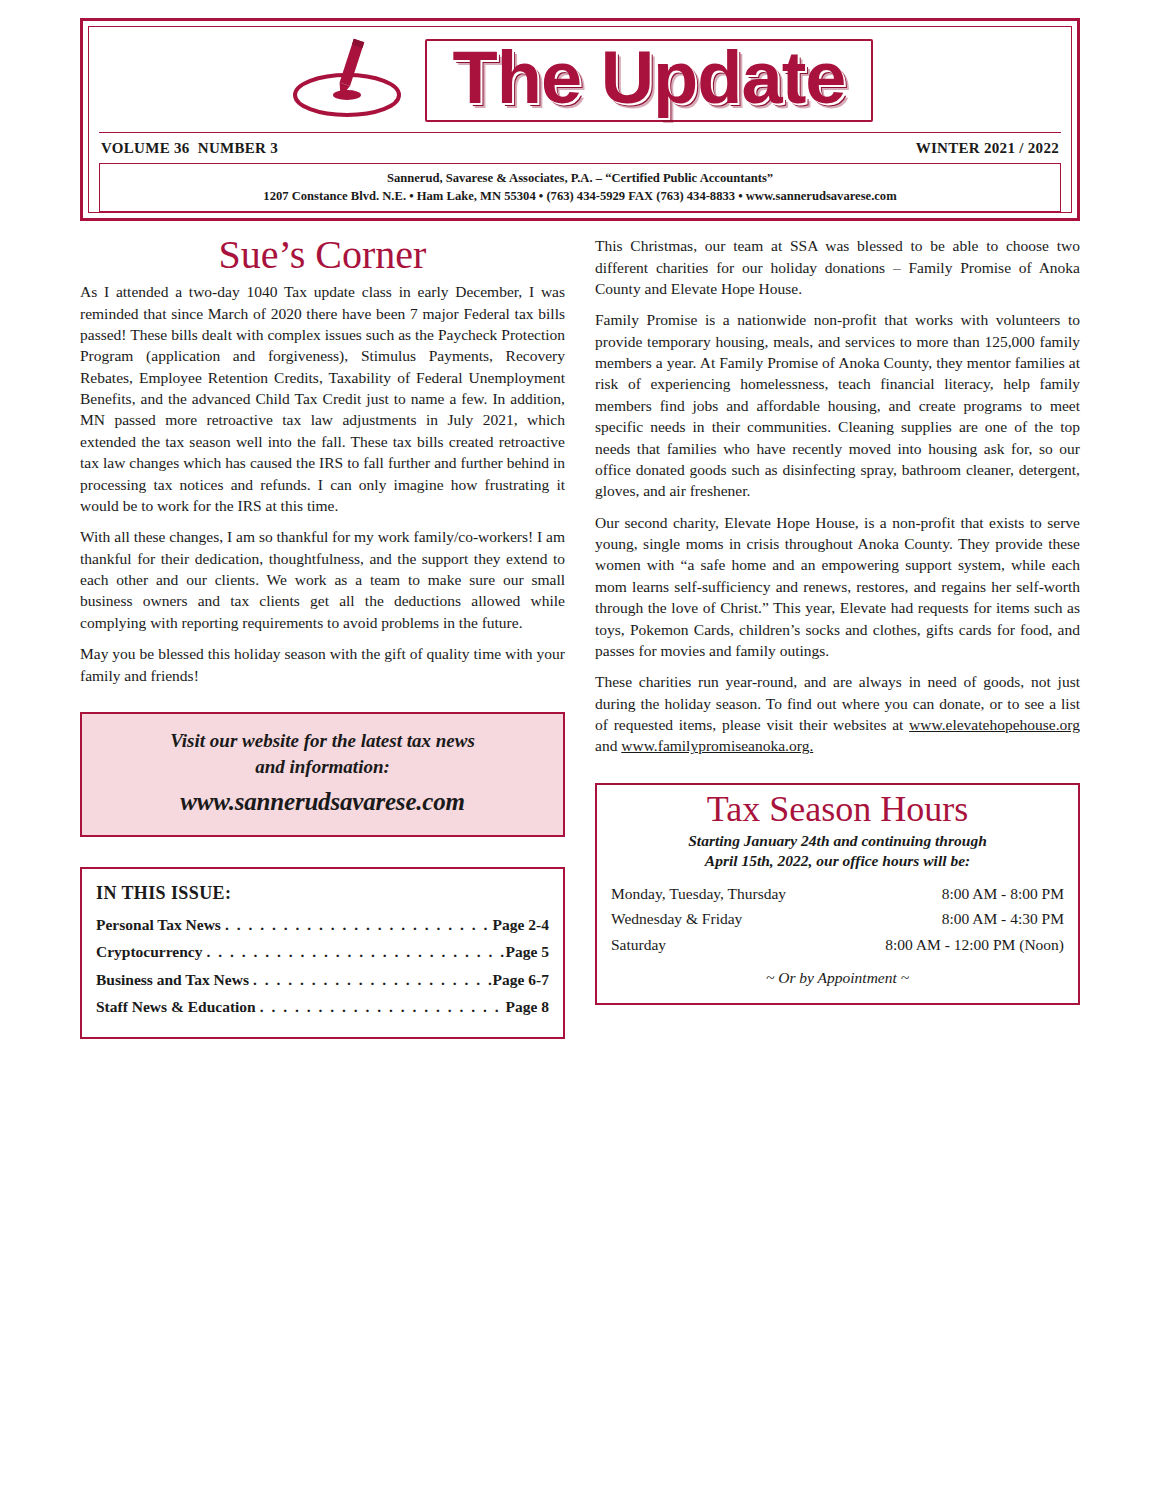The Update
VOLUME 36 NUMBER 3 WINTER 2021 / 2022
Sannerud, Savarese & Associates, P.A. – “Certified Public Accountants”
1207 Constance Blvd. N.E. • Ham Lake, MN 55304 • (763) 434-5929 FAX (763) 434-8833 • www.sannerudsavarese.com
Sue’s Corner
As I attended a two-day 1040 Tax update class in early December, I was reminded that since March of 2020 there have been 7 major Federal tax bills passed! These bills dealt with complex issues such as the Paycheck Protection Program (application and forgiveness), Stimulus Payments, Recovery Rebates, Employee Retention Credits, Taxability of Federal Unemployment Benefits, and the advanced Child Tax Credit just to name a few. In addition, MN passed more retroactive tax law adjustments in July 2021, which extended the tax season well into the fall. These tax bills created retroactive tax law changes which has caused the IRS to fall further and further behind in processing tax notices and refunds. I can only imagine how frustrating it would be to work for the IRS at this time.
With all these changes, I am so thankful for my work family/co-workers! I am thankful for their dedication, thoughtfulness, and the support they extend to each other and our clients. We work as a team to make sure our small business owners and tax clients get all the deductions allowed while complying with reporting requirements to avoid problems in the future.
May you be blessed this holiday season with the gift of quality time with your family and friends!
Visit our website for the latest tax news
and information: www.sannerudsavarese.com
IN THIS ISSUE:
Personal Tax News. . . . . . . . . . . . . . . . . . . . . . . . . . . . . . . . . . . . . . . . Page 2-4
Cryptocurrency. . . . . . . . . . . . . . . . . . . . . . . . . . . . . . . . . . . . . . . . . . . . Page 5
Business and Tax News. . . . . . . . . . . . . . . . . . . . . . . . . . . . . . . . . Page 6-7
Staff News & Education. . . . . . . . . . . . . . . . . . . . . . . . . . . . . . . . . Page 8
This Christmas, our team at SSA was blessed to be able to choose two different charities for our holiday donations – Family Promise of Anoka County and Elevate Hope House.
Family Promise is a nationwide non-profit that works with volunteers to provide temporary housing, meals, and services to more than 125,000 family members a year. At Family Promise of Anoka County, they mentor families at risk of experiencing homelessness, teach financial literacy, help family members find jobs and affordable housing, and create programs to meet specific needs in their communities. Cleaning supplies are one of the top needs that families who have recently moved into housing ask for, so our office donated goods such as disinfecting spray, bathroom cleaner, detergent, gloves, and air freshener.
Our second charity, Elevate Hope House, is a non-profit that exists to serve young, single moms in crisis throughout Anoka County. They provide these women with “a safe home and an empowering support system, while each mom learns self-sufficiency and renews, restores, and regains her self-worth through the love of Christ.” This year, Elevate had requests for items such as toys, Pokemon Cards, children’s socks and clothes, gifts cards for food, and passes for movies and family outings.
These charities run year-round, and are always in need of goods, not just during the holiday season. To find out where you can donate, or to see a list of requested items, please visit their websites at www.elevatehopehouse.org and www.familypromiseanoka.org.
Tax Season Hours
Starting January 24th and continuing through
April 15th, 2022, our office hours will be:
| Monday, Tuesday, Thursday | 8:00 AM - 8:00 PM |
| Wednesday & Friday | 8:00 AM - 4:30 PM |
| Saturday | 8:00 AM - 12:00 PM (Noon) |
~ Or by Appointment ~